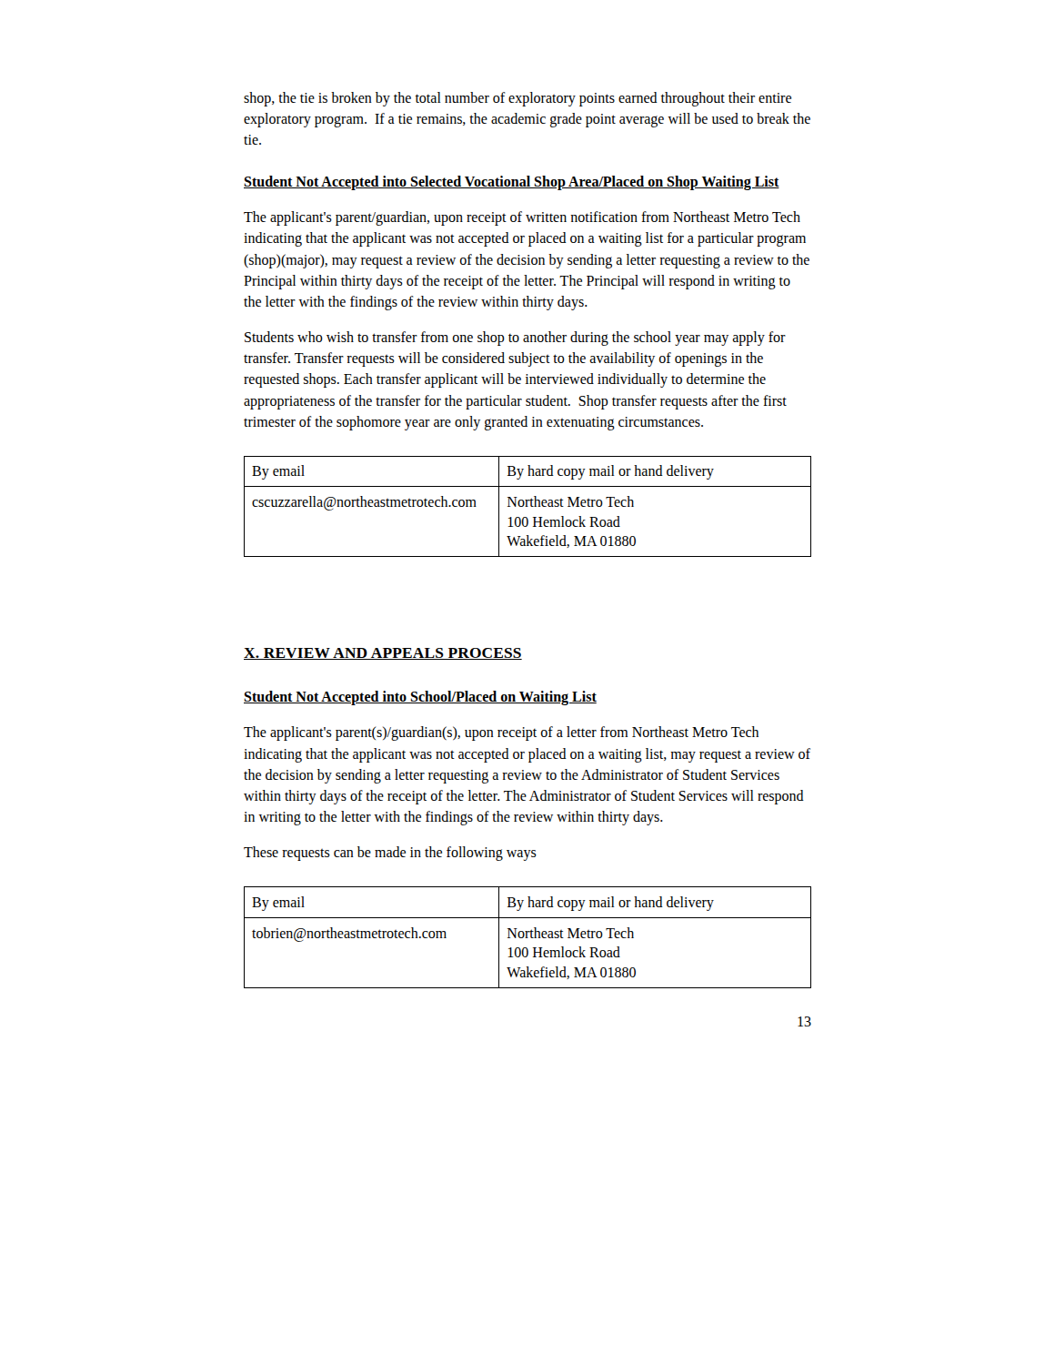shop, the tie is broken by the total number of exploratory points earned throughout their entire exploratory program. If a tie remains, the academic grade point average will be used to break the tie.
Student Not Accepted into Selected Vocational Shop Area/Placed on Shop Waiting List
The applicant's parent/guardian, upon receipt of written notification from Northeast Metro Tech indicating that the applicant was not accepted or placed on a waiting list for a particular program (shop)(major), may request a review of the decision by sending a letter requesting a review to the Principal within thirty days of the receipt of the letter. The Principal will respond in writing to the letter with the findings of the review within thirty days.
Students who wish to transfer from one shop to another during the school year may apply for transfer. Transfer requests will be considered subject to the availability of openings in the requested shops. Each transfer applicant will be interviewed individually to determine the appropriateness of the transfer for the particular student. Shop transfer requests after the first trimester of the sophomore year are only granted in extenuating circumstances.
| By email | By hard copy mail or hand delivery |
| cscuzzarella@northeastmetrotech.com | Northeast Metro Tech 100 Hemlock Road Wakefield, MA 01880 |
X. REVIEW AND APPEALS PROCESS
Student Not Accepted into School/Placed on Waiting List
The applicant's parent(s)/guardian(s), upon receipt of a letter from Northeast Metro Tech indicating that the applicant was not accepted or placed on a waiting list, may request a review of the decision by sending a letter requesting a review to the Administrator of Student Services within thirty days of the receipt of the letter. The Administrator of Student Services will respond in writing to the letter with the findings of the review within thirty days.
These requests can be made in the following ways
| By email | By hard copy mail or hand delivery |
| tobrien@northeastmetrotech.com | Northeast Metro Tech 100 Hemlock Road Wakefield, MA 01880 |
13